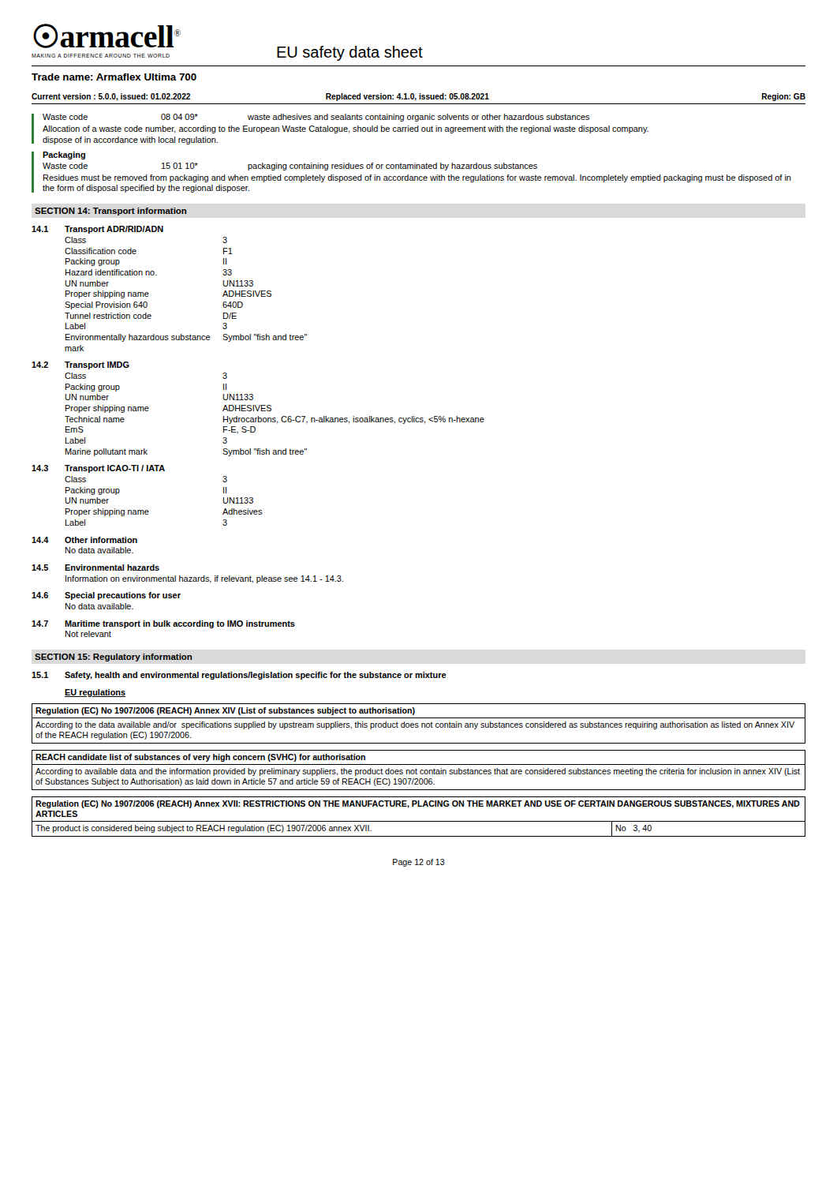☉armacell®
MAKING A DIFFERENCE AROUND THE WORLD
EU safety data sheet
Trade name: Armaflex Ultima 700
Current version : 5.0.0, issued: 01.02.2022
Replaced version: 4.1.0, issued: 05.08.2021
Region: GB
Waste code
08 04 09*
waste adhesives and sealants containing organic solvents or other hazardous substances
Allocation of a waste code number, according to the European Waste Catalogue, should be carried out in agreement with the regional waste disposal company.
dispose of in accordance with local regulation.
Packaging
Waste code
15 01 10*
packaging containing residues of or contaminated by hazardous substances
Residues must be removed from packaging and when emptied completely disposed of in accordance with the regulations for waste removal. Incompletely emptied packaging must be disposed of in the form of disposal specified by the regional disposer.
SECTION 14: Transport information
14.1
Transport ADR/RID/ADN
Class
3
Classification code
F1
Packing group
II
Hazard identification no.
33
UN number
UN1133
Proper shipping name
ADHESIVES
Special Provision 640
640D
Tunnel restriction code
D/E
Label
3
Environmentally hazardous substance mark
Symbol "fish and tree"
14.2
Transport IMDG
Class
3
Packing group
II
UN number
UN1133
Proper shipping name
ADHESIVES
Technical name
Hydrocarbons, C6-C7, n-alkanes, isoalkanes, cyclics, <5% n-hexane
EmS
F-E, S-D
Label
3
Marine pollutant mark
Symbol "fish and tree"
14.3
Transport ICAO-TI / IATA
Class
3
Packing group
II
UN number
UN1133
Proper shipping name
Adhesives
Label
3
14.4
Other information
No data available.
14.5
Environmental hazards
Information on environmental hazards, if relevant, please see 14.1 - 14.3.
14.6
Special precautions for user
No data available.
14.7
Maritime transport in bulk according to IMO instruments
Not relevant
SECTION 15: Regulatory information
15.1
Safety, health and environmental regulations/legislation specific for the substance or mixture
EU regulations
| Regulation (EC) No 1907/2006 (REACH) Annex XIV (List of substances subject to authorisation) |
| --- |
| According to the data available and/or specifications supplied by upstream suppliers, this product does not contain any substances considered as substances requiring authorisation as listed on Annex XIV of the REACH regulation (EC) 1907/2006. |
| REACH candidate list of substances of very high concern (SVHC) for authorisation |
| --- |
| According to available data and the information provided by preliminary suppliers, the product does not contain substances that are considered substances meeting the criteria for inclusion in annex XIV (List of Substances Subject to Authorisation) as laid down in Article 57 and article 59 of REACH (EC) 1907/2006. |
| Regulation (EC) No 1907/2006 (REACH) Annex XVII: RESTRICTIONS ON THE MANUFACTURE, PLACING ON THE MARKET AND USE OF CERTAIN DANGEROUS SUBSTANCES, MIXTURES AND ARTICLES |
| --- |
| The product is considered being subject to REACH regulation (EC) 1907/2006 annex XVII. | No 3, 40 |
Page 12 of 13